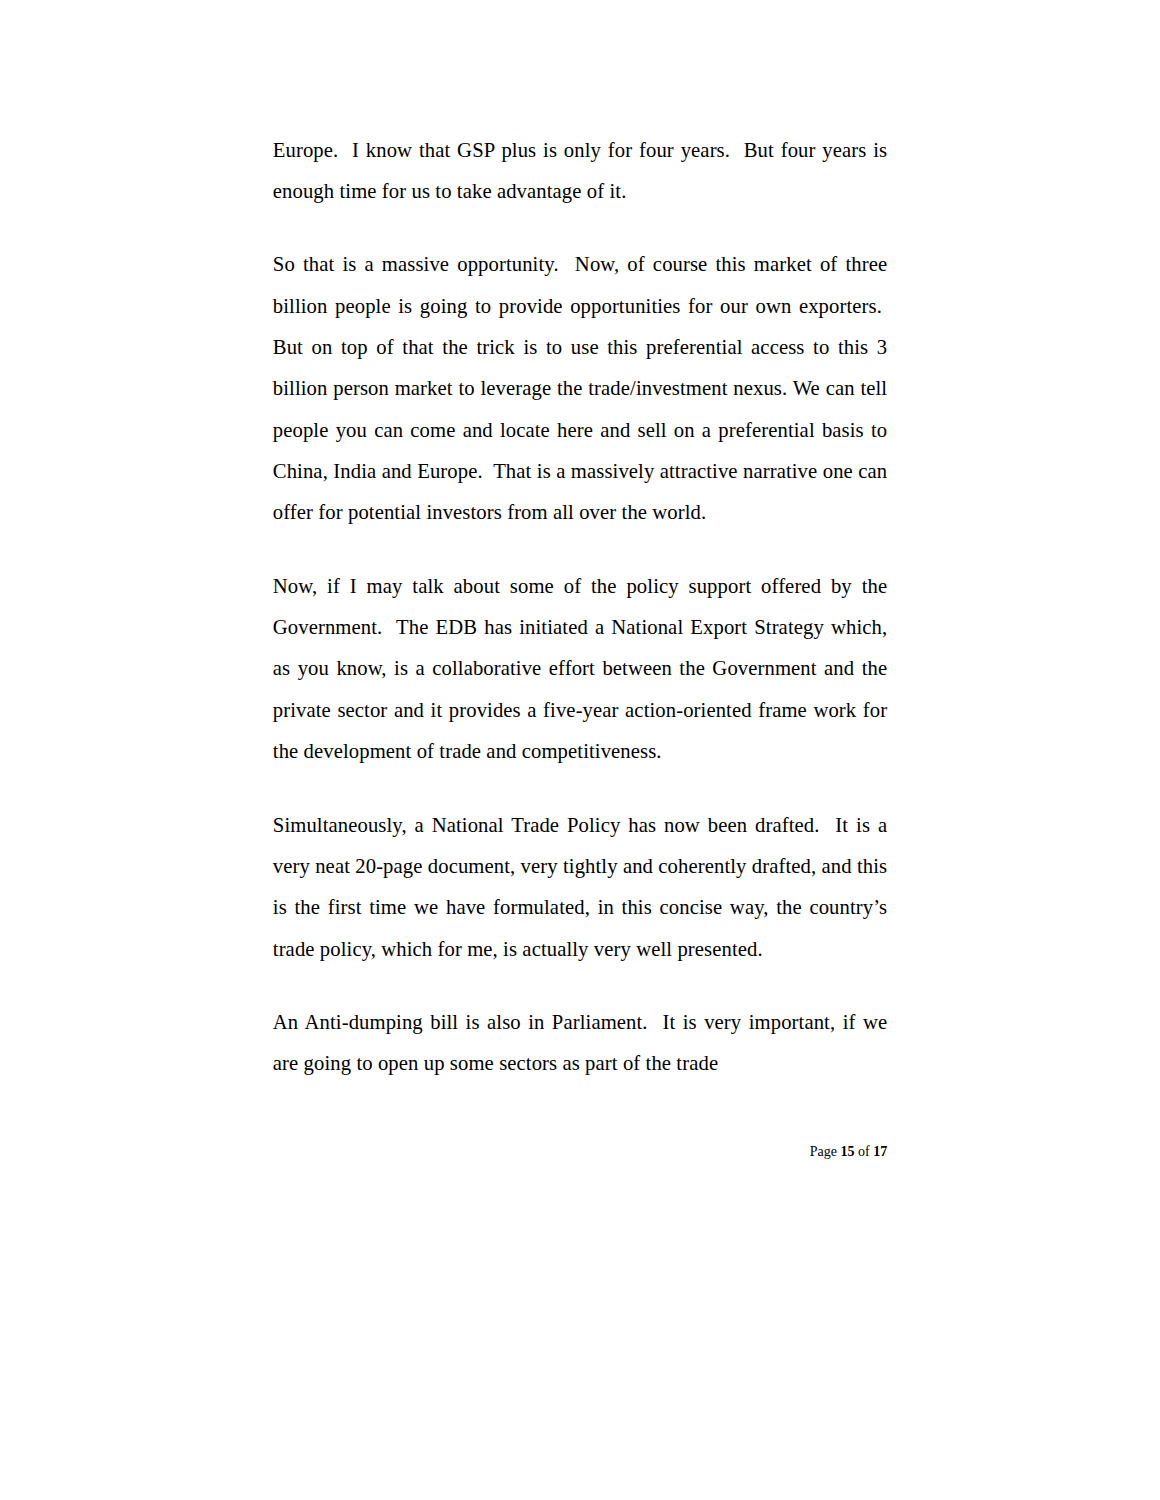Europe. I know that GSP plus is only for four years. But four years is enough time for us to take advantage of it.
So that is a massive opportunity. Now, of course this market of three billion people is going to provide opportunities for our own exporters. But on top of that the trick is to use this preferential access to this 3 billion person market to leverage the trade/investment nexus. We can tell people you can come and locate here and sell on a preferential basis to China, India and Europe. That is a massively attractive narrative one can offer for potential investors from all over the world.
Now, if I may talk about some of the policy support offered by the Government. The EDB has initiated a National Export Strategy which, as you know, is a collaborative effort between the Government and the private sector and it provides a five-year action-oriented frame work for the development of trade and competitiveness.
Simultaneously, a National Trade Policy has now been drafted. It is a very neat 20-page document, very tightly and coherently drafted, and this is the first time we have formulated, in this concise way, the country’s trade policy, which for me, is actually very well presented.
An Anti-dumping bill is also in Parliament. It is very important, if we are going to open up some sectors as part of the trade
Page 15 of 17